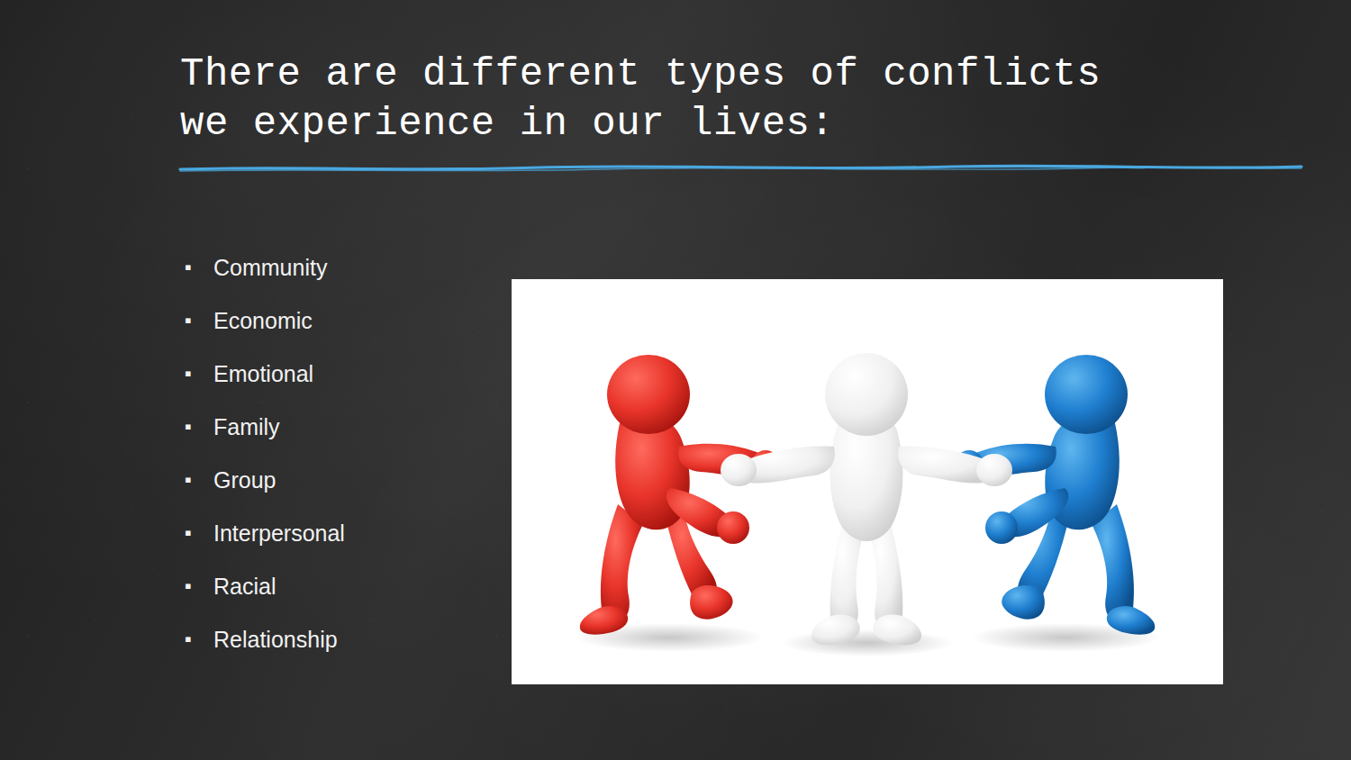There are different types of conflicts we experience in our lives:
Community
Economic
Emotional
Family
Group
Interpersonal
Racial
Relationship